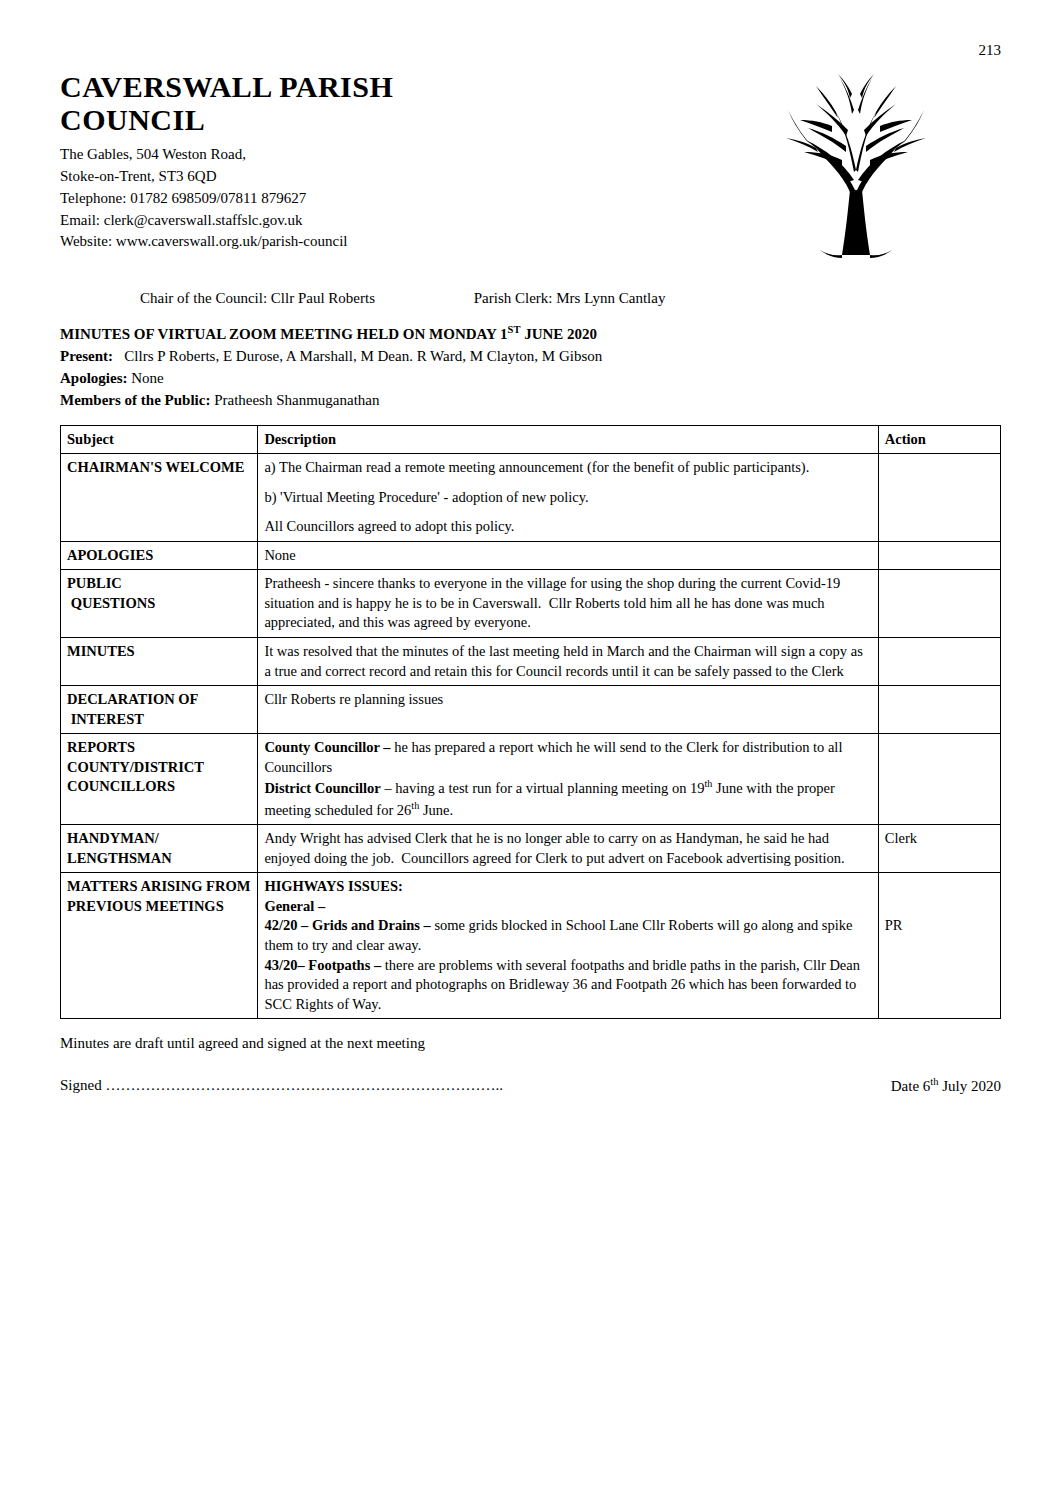213
CAVERSWALL PARISH
COUNCIL
The Gables, 504 Weston Road,
Stoke-on-Trent, ST3 6QD
Telephone: 01782 698509/07811 879627
Email: clerk@caverswall.staffslc.gov.uk
Website: www.caverswall.org.uk/parish-council
Chair of the Council: Cllr Paul Roberts Parish Clerk: Mrs Lynn Cantlay
MINUTES OF VIRTUAL ZOOM MEETING HELD ON MONDAY 1ST JUNE 2020
Present: Cllrs P Roberts, E Durose, A Marshall, M Dean. R Ward, M Clayton, M Gibson
Apologies: None
Members of the Public: Pratheesh Shanmuganathan
| Subject | Description | Action |
| --- | --- | --- |
| CHAIRMAN'S WELCOME | a) The Chairman read a remote meeting announcement (for the benefit of public participants). b) 'Virtual Meeting Procedure' - adoption of new policy. All Councillors agreed to adopt this policy. | |
| APOLOGIES | None | |
| PUBLIC QUESTIONS | Pratheesh - sincere thanks to everyone in the village for using the shop during the current Covid-19 situation and is happy he is to be in Caverswall. Cllr Roberts told him all he has done was much appreciated, and this was agreed by everyone. | |
| MINUTES | It was resolved that the minutes of the last meeting held in March and the Chairman will sign a copy as a true and correct record and retain this for Council records until it can be safely passed to the Clerk | |
| DECLARATION OF INTEREST | Cllr Roberts re planning issues | |
| REPORTS COUNTY/DISTRICT COUNCILLORS | County Councillor – he has prepared a report which he will send to the Clerk for distribution to all Councillors District Councillor – having a test run for a virtual planning meeting on 19 th June with the proper meeting scheduled for 26 th June. | |
| HANDYMAN/ LENGTHSMAN | Andy Wright has advised Clerk that he is no longer able to carry on as Handyman, he said he had enjoyed doing the job. Councillors agreed for Clerk to put advert on Facebook advertising position. | Clerk |
| MATTERS ARISING FROM PREVIOUS MEETINGS | HIGHWAYS ISSUES: General – 42/20 – Grids and Drains – some grids blocked in School Lane Cllr Roberts will go along and spike them to try and clear away. 43/20– Footpaths – there are problems with several footpaths and bridle paths in the parish, Cllr Dean has provided a report and photographs on Bridleway 36 and Footpath 26 which has been forwarded to SCC Rights of Way. | PR |
Minutes are draft until agreed and signed at the next meeting
Signed …………………………………………………………………….. Date 6th July 2020